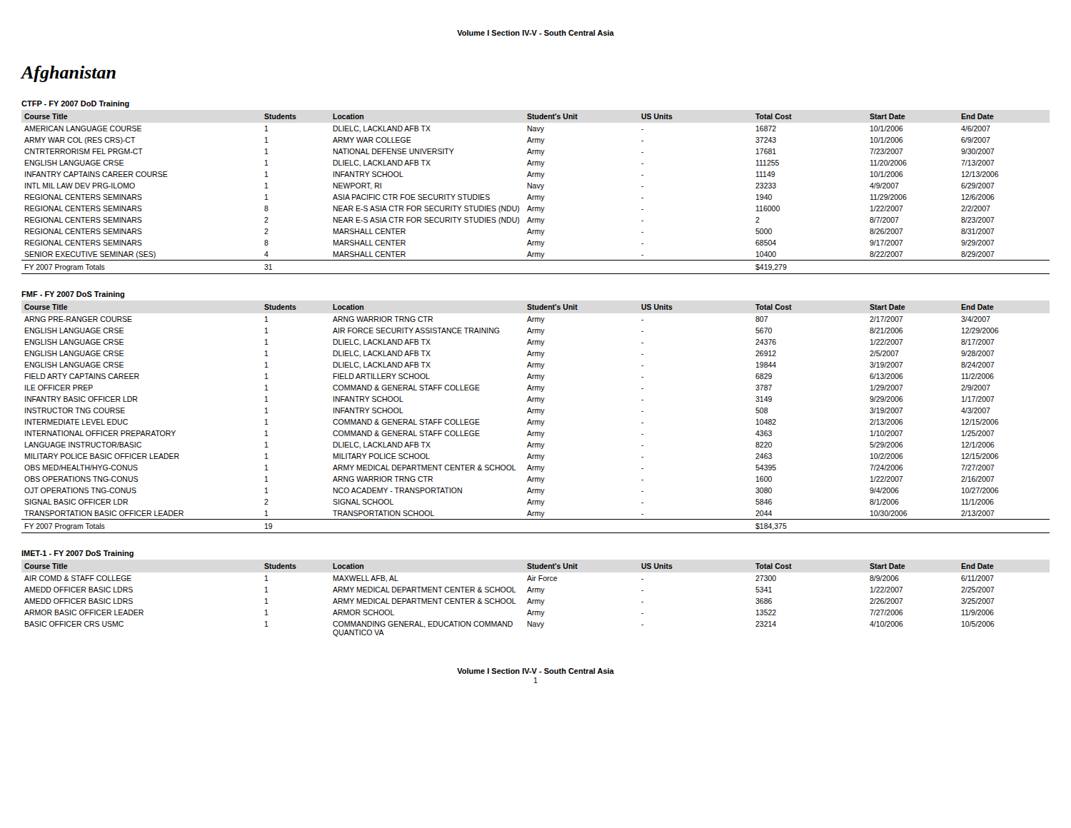Volume I Section IV-V - South Central Asia
Afghanistan
CTFP - FY 2007 DoD Training
| Course Title | Students | Location | Student's Unit | US Units | Total Cost | Start Date | End Date |
| --- | --- | --- | --- | --- | --- | --- | --- |
| AMERICAN LANGUAGE COURSE | 1 | DLIELC, LACKLAND AFB TX | Navy | - | 16872 | 10/1/2006 | 4/6/2007 |
| ARMY WAR COL (RES CRS)-CT | 1 | ARMY WAR COLLEGE | Army | - | 37243 | 10/1/2006 | 6/9/2007 |
| CNTRTERRORISM FEL PRGM-CT | 1 | NATIONAL DEFENSE UNIVERSITY | Army | - | 17681 | 7/23/2007 | 9/30/2007 |
| ENGLISH LANGUAGE CRSE | 1 | DLIELC, LACKLAND AFB TX | Army | - | 111255 | 11/20/2006 | 7/13/2007 |
| INFANTRY CAPTAINS CAREER COURSE | 1 | INFANTRY SCHOOL | Army | - | 11149 | 10/1/2006 | 12/13/2006 |
| INTL MIL LAW DEV PRG-ILOMO | 1 | NEWPORT, RI | Navy | - | 23233 | 4/9/2007 | 6/29/2007 |
| REGIONAL CENTERS SEMINARS | 1 | ASIA PACIFIC CTR FOE SECURITY STUDIES | Army | - | 1940 | 11/29/2006 | 12/6/2006 |
| REGIONAL CENTERS SEMINARS | 8 | NEAR E-S ASIA CTR FOR SECURITY STUDIES (NDU) | Army | - | 116000 | 1/22/2007 | 2/2/2007 |
| REGIONAL CENTERS SEMINARS | 2 | NEAR E-S ASIA CTR FOR SECURITY STUDIES (NDU) | Army | - | 2 | 8/7/2007 | 8/23/2007 |
| REGIONAL CENTERS SEMINARS | 2 | MARSHALL CENTER | Army | - | 5000 | 8/26/2007 | 8/31/2007 |
| REGIONAL CENTERS SEMINARS | 8 | MARSHALL CENTER | Army | - | 68504 | 9/17/2007 | 9/29/2007 |
| SENIOR EXECUTIVE SEMINAR (SES) | 4 | MARSHALL CENTER | Army | - | 10400 | 8/22/2007 | 8/29/2007 |
| FY 2007 Program Totals | 31 | | | | $419,279 | | |
FMF - FY 2007 DoS Training
| Course Title | Students | Location | Student's Unit | US Units | Total Cost | Start Date | End Date |
| --- | --- | --- | --- | --- | --- | --- | --- |
| ARNG PRE-RANGER COURSE | 1 | ARNG WARRIOR TRNG CTR | Army | - | 807 | 2/17/2007 | 3/4/2007 |
| ENGLISH LANGUAGE CRSE | 1 | AIR FORCE SECURITY ASSISTANCE TRAINING | Army | - | 5670 | 8/21/2006 | 12/29/2006 |
| ENGLISH LANGUAGE CRSE | 1 | DLIELC, LACKLAND AFB TX | Army | - | 24376 | 1/22/2007 | 8/17/2007 |
| ENGLISH LANGUAGE CRSE | 1 | DLIELC, LACKLAND AFB TX | Army | - | 26912 | 2/5/2007 | 9/28/2007 |
| ENGLISH LANGUAGE CRSE | 1 | DLIELC, LACKLAND AFB TX | Army | - | 19844 | 3/19/2007 | 8/24/2007 |
| FIELD ARTY CAPTAINS CAREER | 1 | FIELD ARTILLERY SCHOOL | Army | - | 6829 | 6/13/2006 | 11/2/2006 |
| ILE OFFICER PREP | 1 | COMMAND & GENERAL STAFF COLLEGE | Army | - | 3787 | 1/29/2007 | 2/9/2007 |
| INFANTRY BASIC OFFICER LDR | 1 | INFANTRY SCHOOL | Army | - | 3149 | 9/29/2006 | 1/17/2007 |
| INSTRUCTOR TNG COURSE | 1 | INFANTRY SCHOOL | Army | - | 508 | 3/19/2007 | 4/3/2007 |
| INTERMEDIATE LEVEL EDUC | 1 | COMMAND & GENERAL STAFF COLLEGE | Army | - | 10482 | 2/13/2006 | 12/15/2006 |
| INTERNATIONAL OFFICER PREPARATORY | 1 | COMMAND & GENERAL STAFF COLLEGE | Army | - | 4363 | 1/10/2007 | 1/25/2007 |
| LANGUAGE INSTRUCTOR/BASIC | 1 | DLIELC, LACKLAND AFB TX | Army | - | 8220 | 5/29/2006 | 12/1/2006 |
| MILITARY POLICE BASIC OFFICER LEADER | 1 | MILITARY POLICE SCHOOL | Army | - | 2463 | 10/2/2006 | 12/15/2006 |
| OBS MED/HEALTH/HYG-CONUS | 1 | ARMY MEDICAL DEPARTMENT CENTER & SCHOOL | Army | - | 54395 | 7/24/2006 | 7/27/2007 |
| OBS OPERATIONS TNG-CONUS | 1 | ARNG WARRIOR TRNG CTR | Army | - | 1600 | 1/22/2007 | 2/16/2007 |
| OJT OPERATIONS TNG-CONUS | 1 | NCO ACADEMY - TRANSPORTATION | Army | - | 3080 | 9/4/2006 | 10/27/2006 |
| SIGNAL BASIC OFFICER LDR | 2 | SIGNAL SCHOOL | Army | - | 5846 | 8/1/2006 | 11/1/2006 |
| TRANSPORTATION BASIC OFFICER LEADER | 1 | TRANSPORTATION SCHOOL | Army | - | 2044 | 10/30/2006 | 2/13/2007 |
| FY 2007 Program Totals | 19 | | | | $184,375 | | |
IMET-1 - FY 2007 DoS Training
| Course Title | Students | Location | Student's Unit | US Units | Total Cost | Start Date | End Date |
| --- | --- | --- | --- | --- | --- | --- | --- |
| AIR COMD & STAFF COLLEGE | 1 | MAXWELL AFB, AL | Air Force | - | 27300 | 8/9/2006 | 6/11/2007 |
| AMEDD OFFICER BASIC LDRS | 1 | ARMY MEDICAL DEPARTMENT CENTER & SCHOOL | Army | - | 5341 | 1/22/2007 | 2/25/2007 |
| AMEDD OFFICER BASIC LDRS | 1 | ARMY MEDICAL DEPARTMENT CENTER & SCHOOL | Army | - | 3686 | 2/26/2007 | 3/25/2007 |
| ARMOR BASIC OFFICER LEADER | 1 | ARMOR SCHOOL | Army | - | 13522 | 7/27/2006 | 11/9/2006 |
| BASIC OFFICER CRS USMC | 1 | COMMANDING GENERAL, EDUCATION COMMAND QUANTICO VA | Navy | - | 23214 | 4/10/2006 | 10/5/2006 |
Volume I Section IV-V - South Central Asia
1